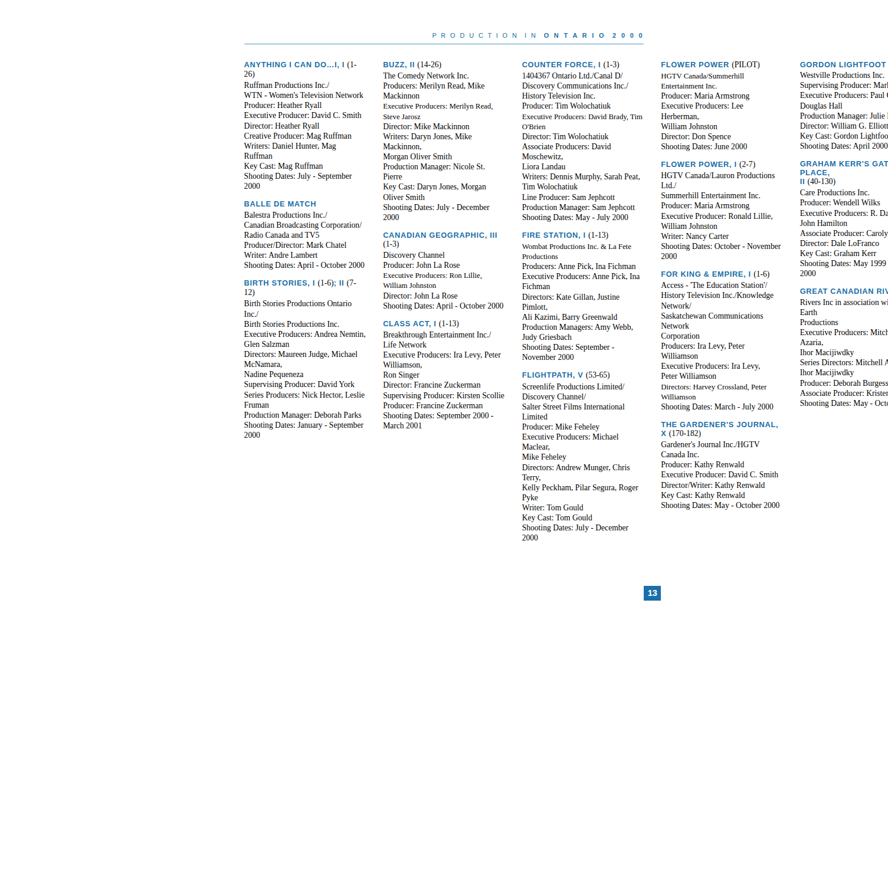P R O D U C T I O N I N O N T A R I O 2 0 0 0
Anything I Can Do…I, I (1-26)
Ruffman Productions Inc./
WTN - Women's Television Network
Producer: Heather Ryall
Executive Producer: David C. Smith
Director: Heather Ryall
Creative Producer: Mag Ruffman
Writers: Daniel Hunter, Mag Ruffman
Key Cast: Mag Ruffman
Shooting Dates: July - September 2000
Balle de Match
Balestra Productions Inc./
Canadian Broadcasting Corporation/
Radio Canada and TV5
Producer/Director: Mark Chatel
Writer: Andre Lambert
Shooting Dates: April - October 2000
Birth Stories, I (1-6); II (7-12)
Birth Stories Productions Ontario Inc./
Birth Stories Productions Inc.
Executive Producers: Andrea Nemtin,
Glen Salzman
Directors: Maureen Judge, Michael McNamara,
Nadine Pequeneza
Supervising Producer: David York
Series Producers: Nick Hector, Leslie Fruman
Production Manager: Deborah Parks
Shooting Dates: January - September 2000
Buzz, II (14-26)
The Comedy Network Inc.
Producers: Merilyn Read, Mike Mackinnon
Executive Producers: Merilyn Read, Steve Jarosz
Director: Mike Mackinnon
Writers: Daryn Jones, Mike Mackinnon,
Morgan Oliver Smith
Production Manager: Nicole St. Pierre
Key Cast: Daryn Jones, Morgan Oliver Smith
Shooting Dates: July - December 2000
Canadian Geographic, III (1-3)
Discovery Channel
Producer: John La Rose
Executive Producers: Ron Lillie, William Johnston
Director: John La Rose
Shooting Dates: April - October 2000
Class Act, I (1-13)
Breakthrough Entertainment Inc./
Life Network
Executive Producers: Ira Levy, Peter Williamson,
Ron Singer
Director: Francine Zuckerman
Supervising Producer: Kirsten Scollie
Producer: Francine Zuckerman
Shooting Dates: September 2000 - March 2001
Counter Force, I (1-3)
1404367 Ontario Ltd./Canal D/
Discovery Communications Inc./
History Television Inc.
Producer: Tim Wolochatiuk
Executive Producers: David Brady, Tim O'Brien
Director: Tim Wolochatiuk
Associate Producers: David Moschewitz,
Liora Landau
Writers: Dennis Murphy, Sarah Peat,
Tim Wolochatiuk
Line Producer: Sam Jephcott
Production Manager: Sam Jephcott
Shooting Dates: May - July 2000
Fire Station, I (1-13)
Wombat Productions Inc. & La Fete Productions
Producers: Anne Pick, Ina Fichman
Executive Producers: Anne Pick, Ina Fichman
Directors: Kate Gillan, Justine Pimlott,
Ali Kazimi, Barry Greenwald
Production Managers: Amy Webb,
Judy Griesbach
Shooting Dates: September - November 2000
Flightpath, V (53-65)
Screenlife Productions Limited/
Discovery Channel/
Salter Street Films International Limited
Producer: Mike Feheley
Executive Producers: Michael Maclear,
Mike Feheley
Directors: Andrew Munger, Chris Terry,
Kelly Peckham, Pilar Segura, Roger Pyke
Writer: Tom Gould
Key Cast: Tom Gould
Shooting Dates: July - December 2000
Flower Power (PILOT)
HGTV Canada/Summerhill Entertainment Inc.
Producer: Maria Armstrong
Executive Producers: Lee Herberman,
William Johnston
Director: Don Spence
Shooting Dates: June 2000
Flower Power, I (2-7)
HGTV Canada/Lauron Productions Ltd./
Summerhill Entertainment Inc.
Producer: Maria Armstrong
Executive Producer: Ronald Lillie,
William Johnston
Writer: Nancy Carter
Shooting Dates: October - November 2000
For King & Empire, I (1-6)
Access - 'The Education Station'/
History Television Inc./Knowledge Network/
Saskatchewan Communications Network
Corporation
Producers: Ira Levy, Peter Williamson
Executive Producers: Ira Levy,
Peter Williamson
Directors: Harvey Crossland, Peter Williamson
Shooting Dates: March - July 2000
The Gardener's Journal, X (170-182)
Gardener's Journal Inc./HGTV Canada Inc.
Producer: Kathy Renwald
Executive Producer: David C. Smith
Director/Writer: Kathy Renwald
Key Cast: Kathy Renwald
Shooting Dates: May - October 2000
Gordon Lightfoot
Westville Productions Inc.
Supervising Producer: Mark Hall
Executive Producers: Paul Cadieux,
Douglas Hall
Production Manager: Julie Labarre
Director: William G. Elliott
Key Cast: Gordon Lightfoot
Shooting Dates: April 2000
Graham Kerr's Gathering Place,
II (40-130)
Care Productions Inc.
Producer: Wendell Wilks
Executive Producers: R. David Close,
John Hamilton
Associate Producer: Carolynne Bell
Director: Dale LoFranco
Key Cast: Graham Kerr
Shooting Dates: May 1999 - February 2000
Great Canadian Rivers
Rivers Inc in association with Good Earth
Productions
Executive Producers: Mitchell Azaria,
Ihor Macijiwdky
Series Directors: Mitchell Azaria,
Ihor Macijiwdky
Producer: Deborah Burgess
Associate Producer: Kristen Colle
Shooting Dates: May - October 2000
13